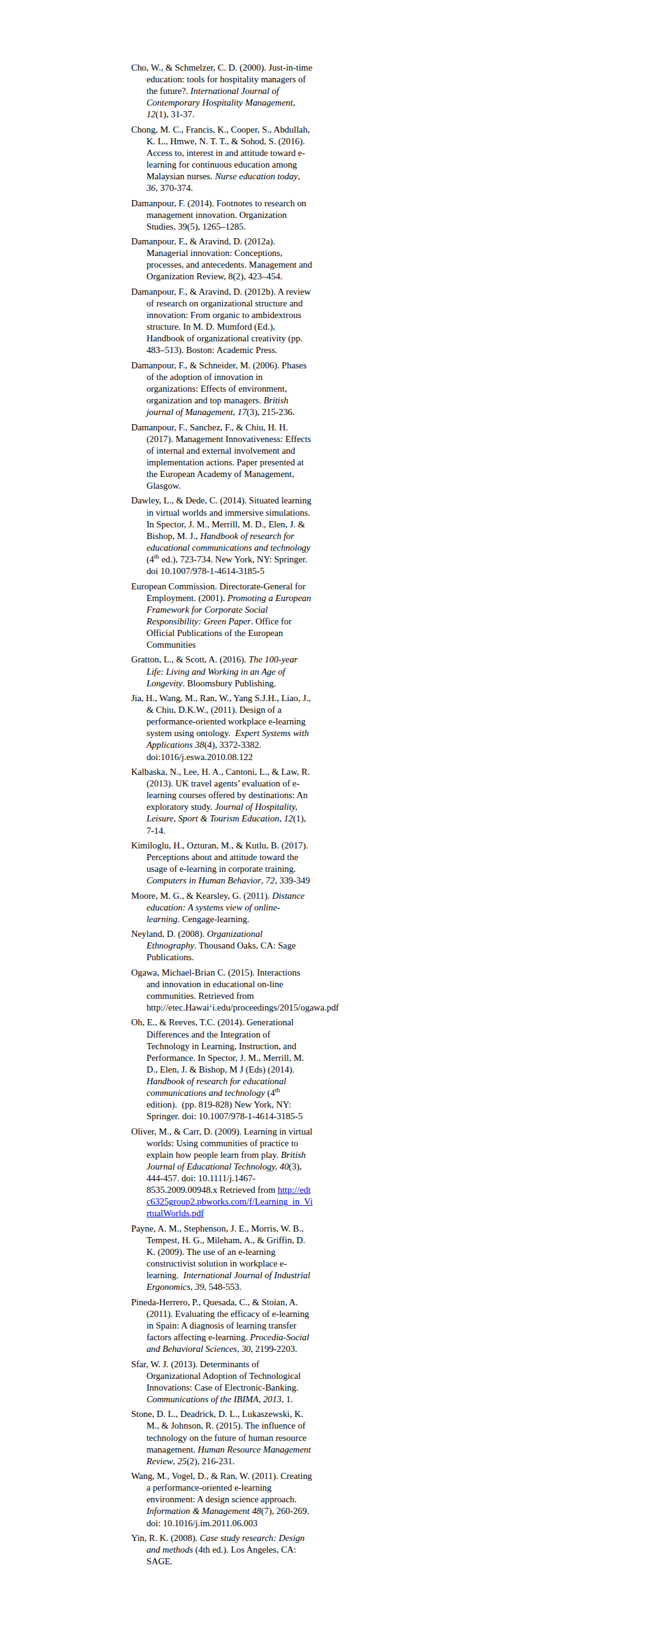Cho, W., & Schmelzer, C. D. (2000). Just-in-time education: tools for hospitality managers of the future?. International Journal of Contemporary Hospitality Management, 12(1), 31-37.
Chong, M. C., Francis, K., Cooper, S., Abdullah, K. L., Hmwe, N. T. T., & Sohod, S. (2016). Access to, interest in and attitude toward e-learning for continuous education among Malaysian nurses. Nurse education today, 36, 370-374.
Damanpour, F. (2014). Footnotes to research on management innovation. Organization Studies, 39(5), 1265–1285.
Damanpour, F., & Aravind, D. (2012a). Managerial innovation: Conceptions, processes, and antecedents. Management and Organization Review, 8(2), 423–454.
Damanpour, F., & Aravind, D. (2012b). A review of research on organizational structure and innovation: From organic to ambidextrous structure. In M. D. Mumford (Ed.), Handbook of organizational creativity (pp. 483–513). Boston: Academic Press.
Damanpour, F., & Schneider, M. (2006). Phases of the adoption of innovation in organizations: Effects of environment, organization and top managers. British journal of Management, 17(3), 215-236.
Damanpour, F., Sanchez, F., & Chiu, H. H. (2017). Management Innovativeness: Effects of internal and external involvement and implementation actions. Paper presented at the European Academy of Management, Glasgow.
Dawley, L., & Dede, C. (2014). Situated learning in virtual worlds and immersive simulations. In Spector, J. M., Merrill, M. D., Elen, J. & Bishop, M. J., Handbook of research for educational communications and technology (4th ed.), 723-734. New York, NY: Springer. doi 10.1007/978-1-4614-3185-5
European Commission. Directorate-General for Employment. (2001). Promoting a European Framework for Corporate Social Responsibility: Green Paper. Office for Official Publications of the European Communities
Gratton, L., & Scott, A. (2016). The 100-year Life: Living and Working in an Age of Longevity. Bloomsbury Publishing.
Jia, H., Wang, M., Ran, W., Yang S.J.H., Liao, J., & Chiu, D.K.W., (2011). Design of a performance-oriented workplace e-learning system using ontology. Expert Systems with Applications 38(4), 3372-3382. doi:1016/j.eswa.2010.08.122
Kalbaska, N., Lee, H. A., Cantoni, L., & Law, R. (2013). UK travel agents’ evaluation of e-learning courses offered by destinations: An exploratory study. Journal of Hospitality, Leisure, Sport & Tourism Education, 12(1), 7-14.
Kimiloglu, H., Ozturan, M., & Kutlu, B. (2017). Perceptions about and attitude toward the usage of e-learning in corporate training. Computers in Human Behavior, 72, 339-349
Moore, M. G., & Kearsley, G. (2011). Distance education: A systems view of online-learning. Cengage-learning.
Neyland, D. (2008). Organizational Ethnography. Thousand Oaks, CA: Sage Publications.
Ogawa, Michael-Brian C. (2015). Interactions and innovation in educational on-line communities. Retrieved from http://etec.Hawai‘i.edu/proceedings/2015/ogawa.pdf
Oh, E., & Reeves, T.C. (2014). Generational Differences and the Integration of Technology in Learning, Instruction, and Performance. In Spector, J. M., Merrill, M. D., Elen, J. & Bishop, M J (Eds) (2014). Handbook of research for educational communications and technology (4th edition). (pp. 819-828) New York, NY: Springer. doi: 10.1007/978-1-4614-3185-5
Oliver, M., & Carr, D. (2009). Learning in virtual worlds: Using communities of practice to explain how people learn from play. British Journal of Educational Technology, 40(3), 444-457. doi: 10.1111/j.1467-8535.2009.00948.x Retrieved from http://edtc6325group2.pbworks.com/f/Learning_in_VirtualWorlds.pdf
Payne, A. M., Stephenson, J. E., Morris, W. B., Tempest, H. G., Mileham, A., & Griffin, D. K. (2009). The use of an e-learning constructivist solution in workplace e-learning. International Journal of Industrial Ergonomics, 39, 548-553.
Pineda-Herrero, P., Quesada, C., & Stoian, A. (2011). Evaluating the efficacy of e-learning in Spain: A diagnosis of learning transfer factors affecting e-learning. Procedia-Social and Behavioral Sciences, 30, 2199-2203.
Sfar, W. J. (2013). Determinants of Organizational Adoption of Technological Innovations: Case of Electronic-Banking. Communications of the IBIMA, 2013, 1.
Stone, D. L., Deadrick, D. L., Lukaszewski, K. M., & Johnson, R. (2015). The influence of technology on the future of human resource management. Human Resource Management Review, 25(2), 216-231.
Wang, M., Vogel, D., & Ran, W. (2011). Creating a performance-oriented e-learning environment: A design science approach. Information & Management 48(7), 260-269. doi: 10.1016/j.im.2011.06.003
Yin, R. K. (2008). Case study research: Design and methods (4th ed.). Los Angeles, CA: SAGE.